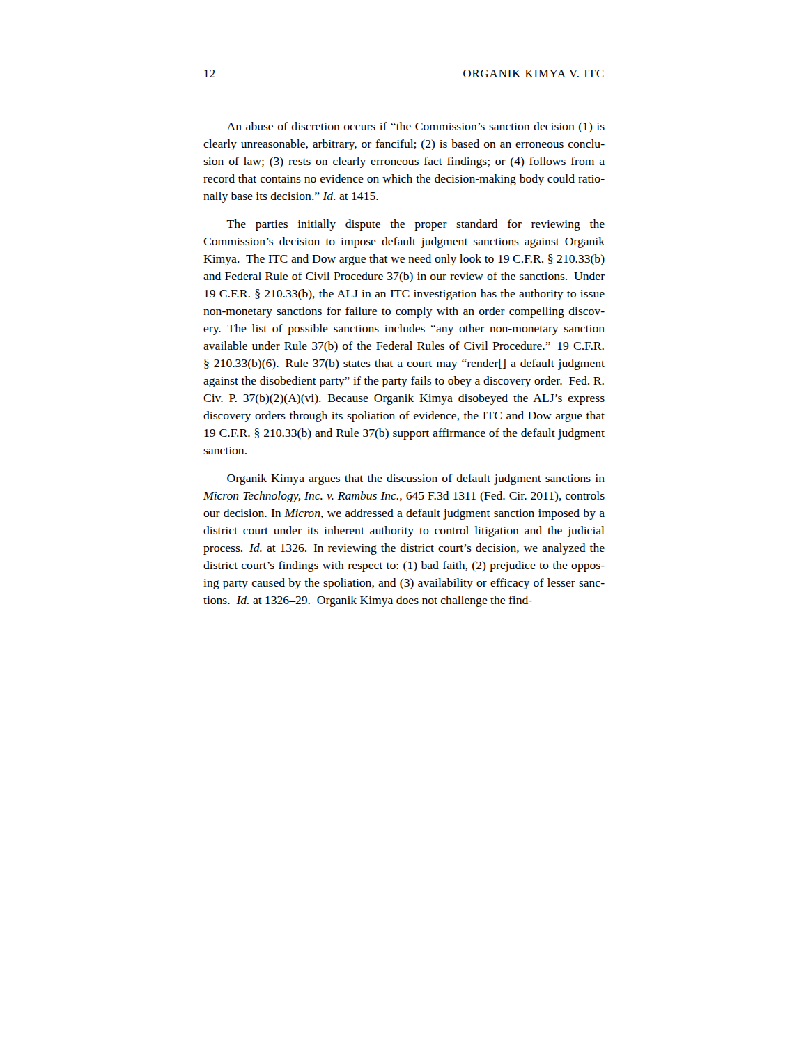12 Organik Kimya v. ITC
An abuse of discretion occurs if “the Commission’s sanction decision (1) is clearly unreasonable, arbitrary, or fanciful; (2) is based on an erroneous conclusion of law; (3) rests on clearly erroneous fact findings; or (4) follows from a record that contains no evidence on which the decision-making body could rationally base its decision.” Id. at 1415.
The parties initially dispute the proper standard for reviewing the Commission’s decision to impose default judgment sanctions against Organik Kimya. The ITC and Dow argue that we need only look to 19 C.F.R. § 210.33(b) and Federal Rule of Civil Procedure 37(b) in our review of the sanctions. Under 19 C.F.R. § 210.33(b), the ALJ in an ITC investigation has the authority to issue non-monetary sanctions for failure to comply with an order compelling discovery. The list of possible sanctions includes “any other non-monetary sanction available under Rule 37(b) of the Federal Rules of Civil Procedure.” 19 C.F.R. § 210.33(b)(6). Rule 37(b) states that a court may “render[] a default judgment against the disobedient party” if the party fails to obey a discovery order. Fed. R. Civ. P. 37(b)(2)(A)(vi). Because Organik Kimya disobeyed the ALJ’s express discovery orders through its spoliation of evidence, the ITC and Dow argue that 19 C.F.R. § 210.33(b) and Rule 37(b) support affirmance of the default judgment sanction.
Organik Kimya argues that the discussion of default judgment sanctions in Micron Technology, Inc. v. Rambus Inc., 645 F.3d 1311 (Fed. Cir. 2011), controls our decision. In Micron, we addressed a default judgment sanction imposed by a district court under its inherent authority to control litigation and the judicial process. Id. at 1326. In reviewing the district court’s decision, we analyzed the district court’s findings with respect to: (1) bad faith, (2) prejudice to the opposing party caused by the spoliation, and (3) availability or efficacy of lesser sanctions. Id. at 1326–29. Organik Kimya does not challenge the find-